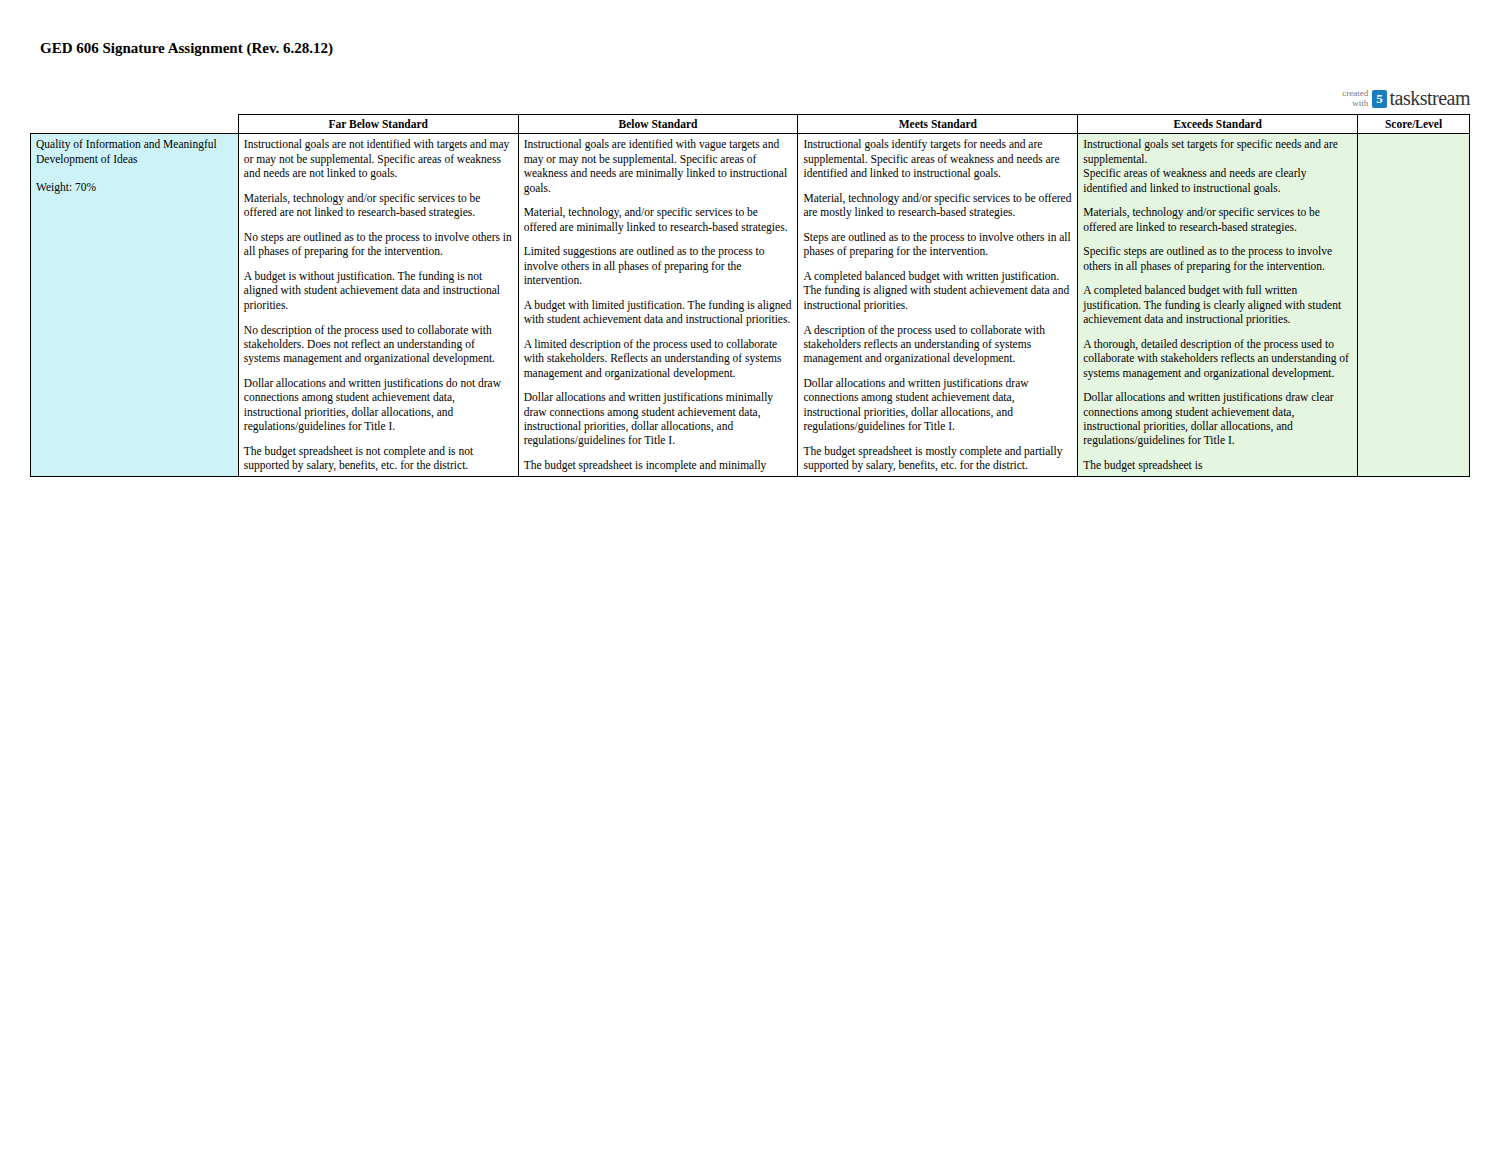GED 606 Signature Assignment (Rev. 6.28.12)
created
with 5 taskstream
| | Far Below Standard | Below Standard | Meets Standard | Exceeds Standard | Score/Level |
| --- | --- | --- | --- | --- | --- |
| Quality of Information and Meaningful Development of Ideas Weight: 70% | Instructional goals are not identified with targets and may or may not be supplemental. Specific areas of weakness and needs are not linked to goals. Materials, technology and/or specific services to be offered are not linked to research-based strategies. No steps are outlined as to the process to involve others in all phases of preparing for the intervention. A budget is without justification. The funding is not aligned with student achievement data and instructional priorities. No description of the process used to collaborate with stakeholders. Does not reflect an understanding of systems management and organizational development. Dollar allocations and written justifications do not draw connections among student achievement data, instructional priorities, dollar allocations, and regulations/guidelines for Title I. The budget spreadsheet is not complete and is not supported by salary, benefits, etc. for the district. | Instructional goals are identified with vague targets and may or may not be supplemental. Specific areas of weakness and needs are minimally linked to instructional goals. Material, technology, and/or specific services to be offered are minimally linked to research-based strategies. Limited suggestions are outlined as to the process to involve others in all phases of preparing for the intervention. A budget with limited justification. The funding is aligned with student achievement data and instructional priorities. A limited description of the process used to collaborate with stakeholders. Reflects an understanding of systems management and organizational development. Dollar allocations and written justifications minimally draw connections among student achievement data, instructional priorities, dollar allocations, and regulations/guidelines for Title I. The budget spreadsheet is incomplete and minimally | Instructional goals identify targets for needs and are supplemental. Specific areas of weakness and needs are identified and linked to instructional goals. Material, technology and/or specific services to be offered are mostly linked to research-based strategies. Steps are outlined as to the process to involve others in all phases of preparing for the intervention. A completed balanced budget with written justification. The funding is aligned with student achievement data and instructional priorities. A description of the process used to collaborate with stakeholders reflects an understanding of systems management and organizational development. Dollar allocations and written justifications draw connections among student achievement data, instructional priorities, dollar allocations, and regulations/guidelines for Title I. The budget spreadsheet is mostly complete and partially supported by salary, benefits, etc. for the district. | Instructional goals set targets for specific needs and are supplemental. Specific areas of weakness and needs are clearly identified and linked to instructional goals. Materials, technology and/or specific services to be offered are linked to research-based strategies. Specific steps are outlined as to the process to involve others in all phases of preparing for the intervention. A completed balanced budget with full written justification. The funding is clearly aligned with student achievement data and instructional priorities. A thorough, detailed description of the process used to collaborate with stakeholders reflects an understanding of systems management and organizational development. Dollar allocations and written justifications draw clear connections among student achievement data, instructional priorities, dollar allocations, and regulations/guidelines for Title I. The budget spreadsheet is | |